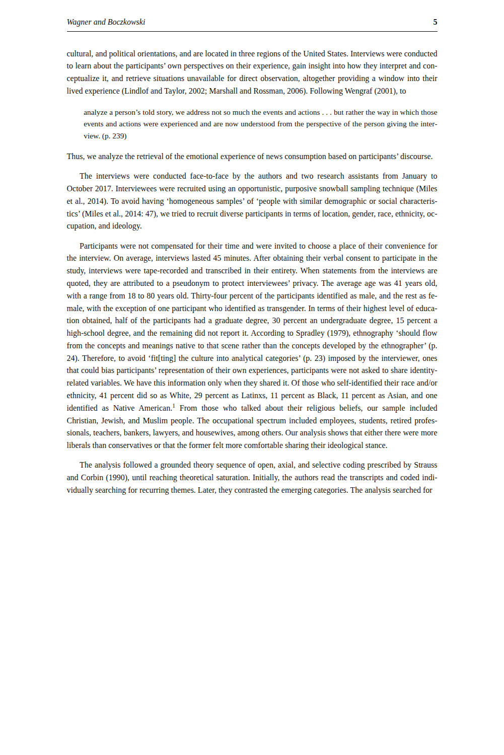Wagner and Boczkowski 5
cultural, and political orientations, and are located in three regions of the United States. Interviews were conducted to learn about the participants’ own perspectives on their experience, gain insight into how they interpret and conceptualize it, and retrieve situations unavailable for direct observation, altogether providing a window into their lived experience (Lindlof and Taylor, 2002; Marshall and Rossman, 2006). Following Wengraf (2001), to
analyze a person’s told story, we address not so much the events and actions . . . but rather the way in which those events and actions were experienced and are now understood from the perspective of the person giving the interview. (p. 239)
Thus, we analyze the retrieval of the emotional experience of news consumption based on participants’ discourse.
The interviews were conducted face-to-face by the authors and two research assistants from January to October 2017. Interviewees were recruited using an opportunistic, purposive snowball sampling technique (Miles et al., 2014). To avoid having ‘homogeneous samples’ of ‘people with similar demographic or social characteristics’ (Miles et al., 2014: 47), we tried to recruit diverse participants in terms of location, gender, race, ethnicity, occupation, and ideology.
Participants were not compensated for their time and were invited to choose a place of their convenience for the interview. On average, interviews lasted 45 minutes. After obtaining their verbal consent to participate in the study, interviews were tape-recorded and transcribed in their entirety. When statements from the interviews are quoted, they are attributed to a pseudonym to protect interviewees’ privacy. The average age was 41 years old, with a range from 18 to 80 years old. Thirty-four percent of the participants identified as male, and the rest as female, with the exception of one participant who identified as transgender. In terms of their highest level of education obtained, half of the participants had a graduate degree, 30 percent an undergraduate degree, 15 percent a high-school degree, and the remaining did not report it. According to Spradley (1979), ethnography ‘should flow from the concepts and meanings native to that scene rather than the concepts developed by the ethnographer’ (p. 24). Therefore, to avoid ‘fit[ting] the culture into analytical categories’ (p. 23) imposed by the interviewer, ones that could bias participants’ representation of their own experiences, participants were not asked to share identity-related variables. We have this information only when they shared it. Of those who self-identified their race and/or ethnicity, 41 percent did so as White, 29 percent as Latinxs, 11 percent as Black, 11 percent as Asian, and one identified as Native American.1 From those who talked about their religious beliefs, our sample included Christian, Jewish, and Muslim people. The occupational spectrum included employees, students, retired professionals, teachers, bankers, lawyers, and housewives, among others. Our analysis shows that either there were more liberals than conservatives or that the former felt more comfortable sharing their ideological stance.
The analysis followed a grounded theory sequence of open, axial, and selective coding prescribed by Strauss and Corbin (1990), until reaching theoretical saturation. Initially, the authors read the transcripts and coded individually searching for recurring themes. Later, they contrasted the emerging categories. The analysis searched for